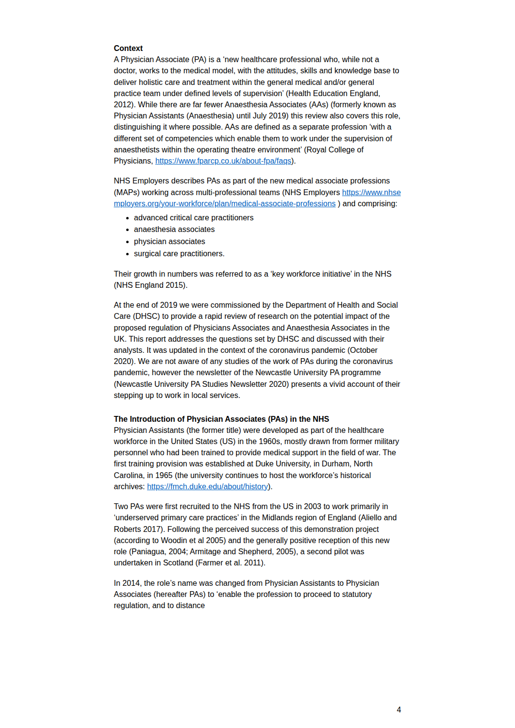Context
A Physician Associate (PA) is a ‘new healthcare professional who, while not a doctor, works to the medical model, with the attitudes, skills and knowledge base to deliver holistic care and treatment within the general medical and/or general practice team under defined levels of supervision’ (Health Education England, 2012). While there are far fewer Anaesthesia Associates (AAs) (formerly known as Physician Assistants (Anaesthesia) until July 2019) this review also covers this role, distinguishing it where possible. AAs are defined as a separate profession ‘with a different set of competencies which enable them to work under the supervision of anaesthetists within the operating theatre environment’ (Royal College of Physicians, https://www.fparcp.co.uk/about-fpa/faqs).
NHS Employers describes PAs as part of the new medical associate professions (MAPs) working across multi-professional teams (NHS Employers https://www.nhsemployers.org/your-workforce/plan/medical-associate-professions ) and comprising:
advanced critical care practitioners
anaesthesia associates
physician associates
surgical care practitioners.
Their growth in numbers was referred to as a ‘key workforce initiative’ in the NHS (NHS England 2015).
At the end of 2019 we were commissioned by the Department of Health and Social Care (DHSC) to provide a rapid review of research on the potential impact of the proposed regulation of Physicians Associates and Anaesthesia Associates in the UK. This report addresses the questions set by DHSC and discussed with their analysts. It was updated in the context of the coronavirus pandemic (October 2020). We are not aware of any studies of the work of PAs during the coronavirus pandemic, however the newsletter of the Newcastle University PA programme (Newcastle University PA Studies Newsletter 2020) presents a vivid account of their stepping up to work in local services.
The Introduction of Physician Associates (PAs) in the NHS
Physician Assistants (the former title) were developed as part of the healthcare workforce in the United States (US) in the 1960s, mostly drawn from former military personnel who had been trained to provide medical support in the field of war. The first training provision was established at Duke University, in Durham, North Carolina, in 1965 (the university continues to host the workforce’s historical archives: https://fmch.duke.edu/about/history).
Two PAs were first recruited to the NHS from the US in 2003 to work primarily in ‘underserved primary care practices’ in the Midlands region of England (Aliello and Roberts 2017). Following the perceived success of this demonstration project (according to Woodin et al 2005) and the generally positive reception of this new role (Paniagua, 2004; Armitage and Shepherd, 2005), a second pilot was undertaken in Scotland (Farmer et al. 2011).
In 2014, the role’s name was changed from Physician Assistants to Physician Associates (hereafter PAs) to ‘enable the profession to proceed to statutory regulation, and to distance
4